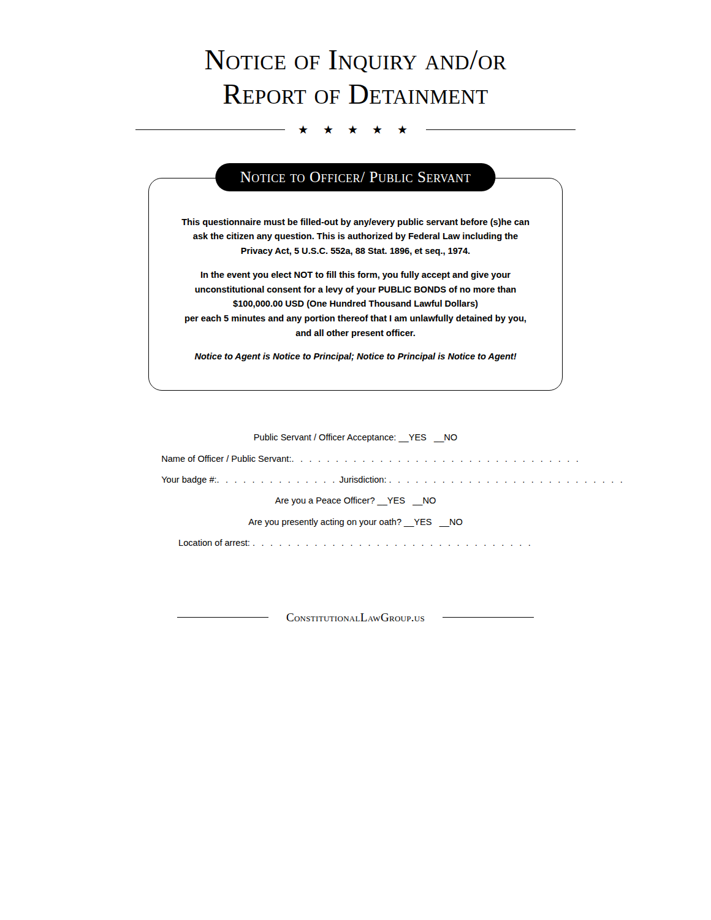Notice of Inquiry and/or
Report of Detainment
★ ★ ★ ★ ★
Notice to Officer/ Public Servant
This questionnaire must be filled-out by any/every public servant before (s)he can ask the citizen any question. This is authorized by Federal Law including the Privacy Act, 5 U.S.C. 552a, 88 Stat. 1896, et seq., 1974.
In the event you elect NOT to fill this form, you fully accept and give your unconstitutional consent for a levy of your PUBLIC BONDS of no more than $100,000.00 USD (One Hundred Thousand Lawful Dollars)
per each 5 minutes and any portion thereof that I am unlawfully detained by you, and all other present officer.
Notice to Agent is Notice to Principal; Notice to Principal is Notice to Agent!
Public Servant / Officer Acceptance: __YES __NO
Name of Officer / Public Servant:. . . . . . . . . . . . . . . . . . . . . . . . . . . . . . . . .
Your badge #:. . . . . . . . . . . . . . Jurisdiction: . . . . . . . . . . . . . . . . . . . . . . . . . . .
Are you a Peace Officer? __YES __NO
Are you presently acting on your oath? __YES __NO
Location of arrest: . . . . . . . . . . . . . . . . . . . . . . . . . . . . . . . .
ConstitutionalLawGroup.us